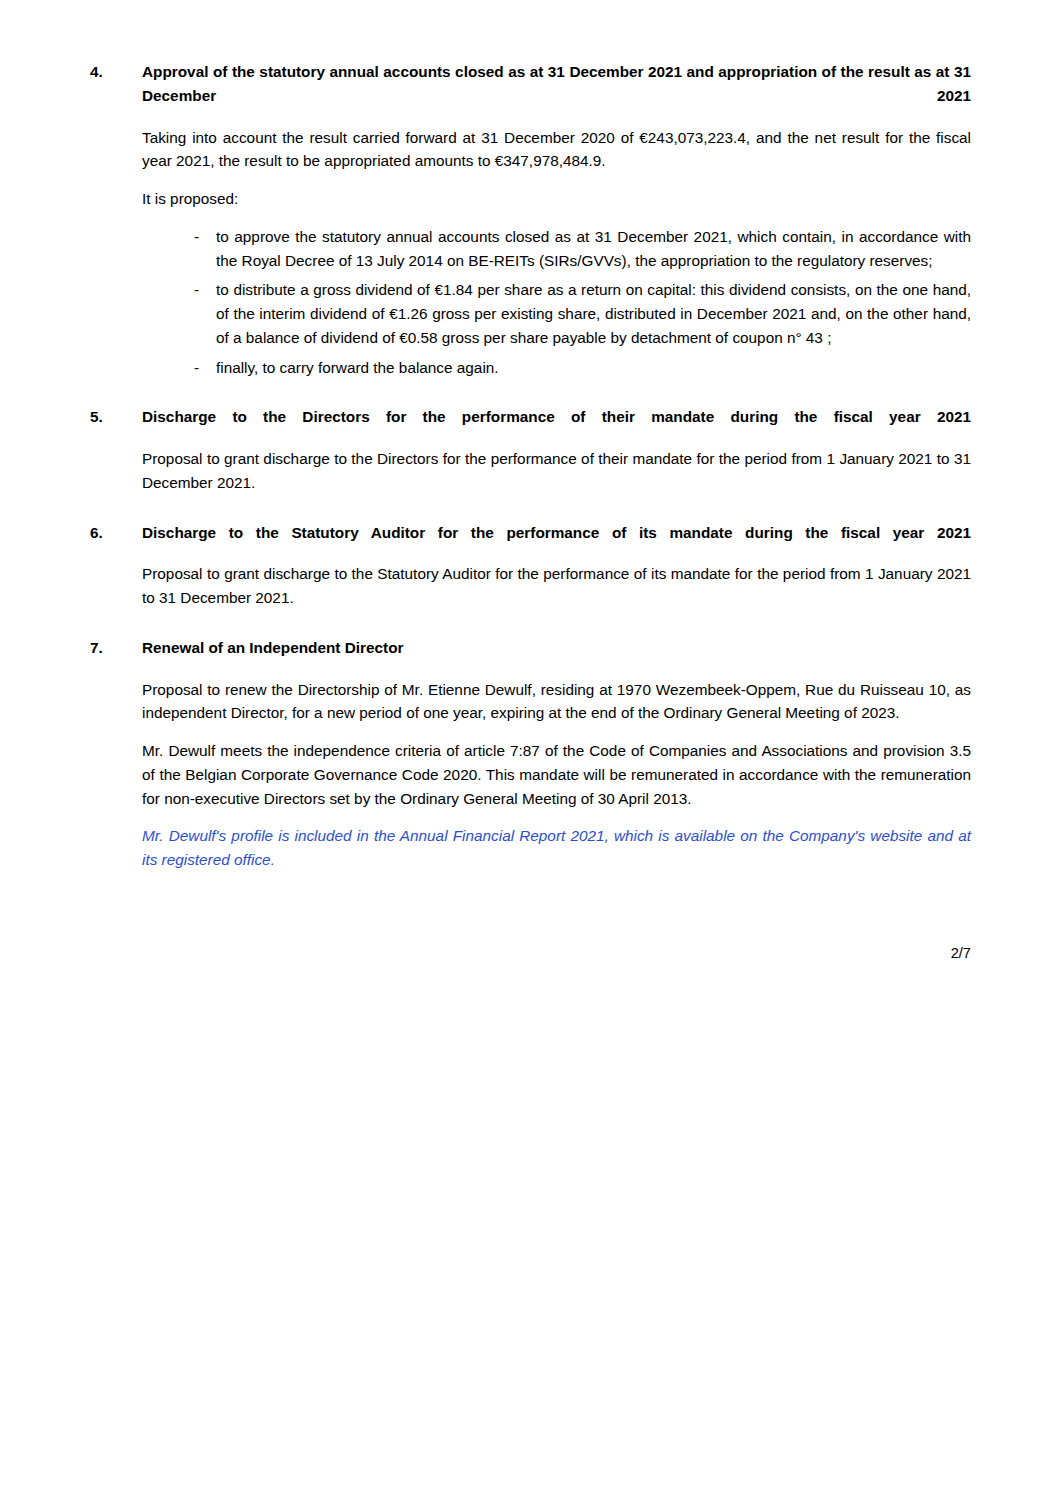4.
Approval of the statutory annual accounts closed as at 31 December 2021 and appropriation of the result as at 31 December 2021
Taking into account the result carried forward at 31 December 2020 of €243,073,223.4, and the net result for the fiscal year 2021, the result to be appropriated amounts to €347,978,484.9.
It is proposed:
to approve the statutory annual accounts closed as at 31 December 2021, which contain, in accordance with the Royal Decree of 13 July 2014 on BE-REITs (SIRs/GVVs), the appropriation to the regulatory reserves;
to distribute a gross dividend of €1.84 per share as a return on capital: this dividend consists, on the one hand, of the interim dividend of €1.26 gross per existing share, distributed in December 2021 and, on the other hand, of a balance of dividend of €0.58 gross per share payable by detachment of coupon n° 43 ;
finally, to carry forward the balance again.
5.
Discharge to the Directors for the performance of their mandate during the fiscal year 2021
Proposal to grant discharge to the Directors for the performance of their mandate for the period from 1 January 2021 to 31 December 2021.
6.
Discharge to the Statutory Auditor for the performance of its mandate during the fiscal year 2021
Proposal to grant discharge to the Statutory Auditor for the performance of its mandate for the period from 1 January 2021 to 31 December 2021.
7.
Renewal of an Independent Director
Proposal to renew the Directorship of Mr. Etienne Dewulf, residing at 1970 Wezembeek-Oppem, Rue du Ruisseau 10, as independent Director, for a new period of one year, expiring at the end of the Ordinary General Meeting of 2023.
Mr. Dewulf meets the independence criteria of article 7:87 of the Code of Companies and Associations and provision 3.5 of the Belgian Corporate Governance Code 2020. This mandate will be remunerated in accordance with the remuneration for non-executive Directors set by the Ordinary General Meeting of 30 April 2013.
Mr. Dewulf's profile is included in the Annual Financial Report 2021, which is available on the Company's website and at its registered office.
2/7